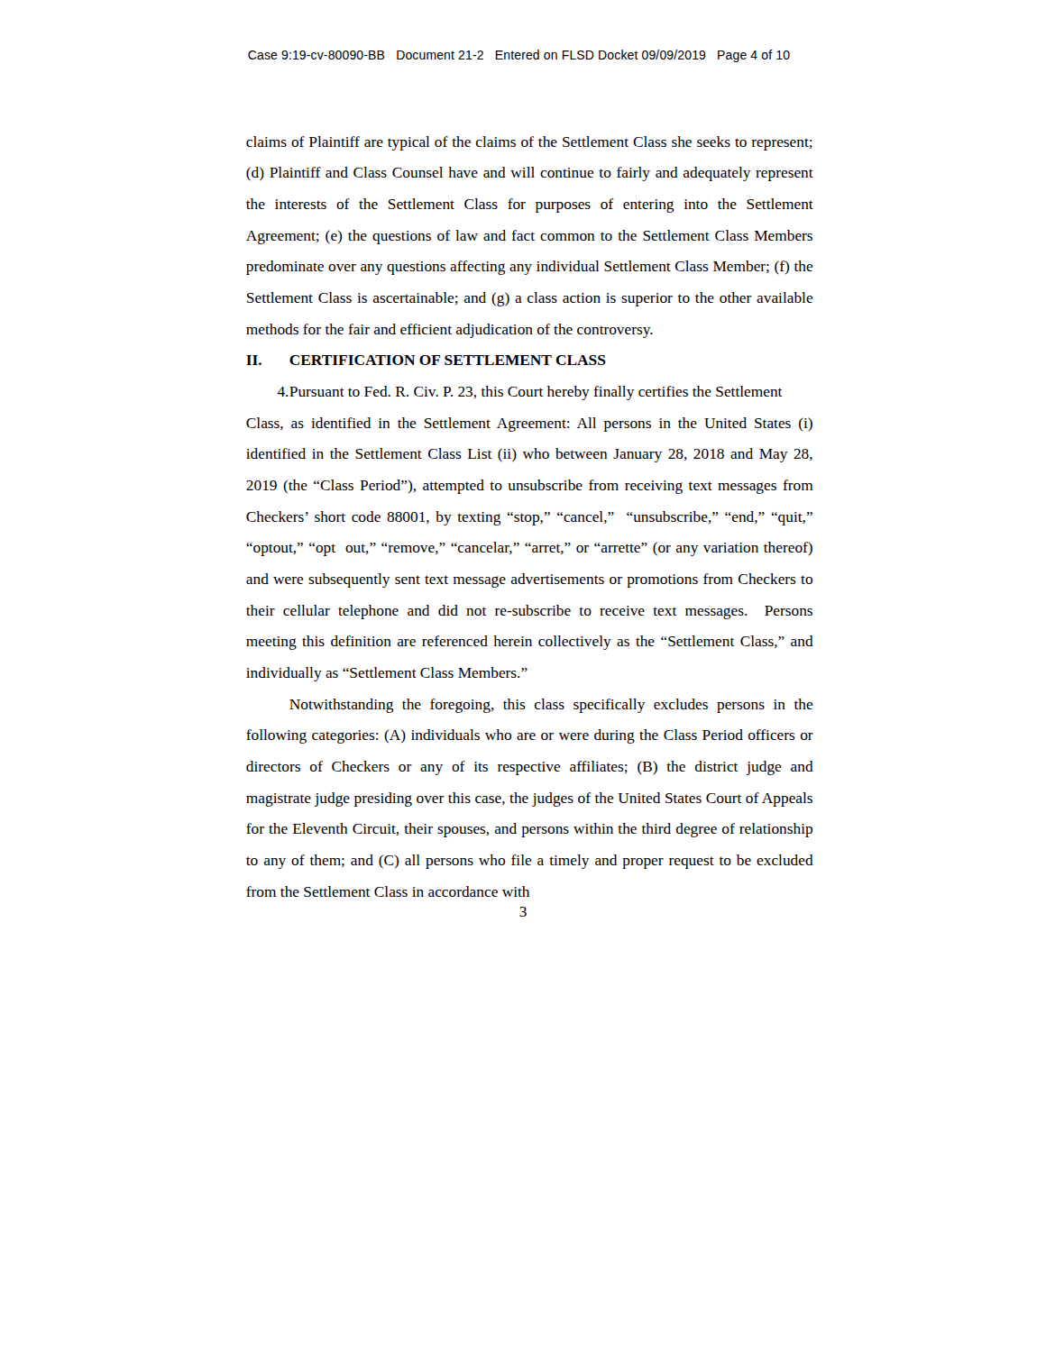Case 9:19-cv-80090-BB Document 21-2 Entered on FLSD Docket 09/09/2019 Page 4 of 10
claims of Plaintiff are typical of the claims of the Settlement Class she seeks to represent; (d) Plaintiff and Class Counsel have and will continue to fairly and adequately represent the interests of the Settlement Class for purposes of entering into the Settlement Agreement; (e) the questions of law and fact common to the Settlement Class Members predominate over any questions affecting any individual Settlement Class Member; (f) the Settlement Class is ascertainable; and (g) a class action is superior to the other available methods for the fair and efficient adjudication of the controversy.
II. CERTIFICATION OF SETTLEMENT CLASS
4.
Pursuant to Fed. R. Civ. P. 23, this Court hereby finally certifies the Settlement
Class, as identified in the Settlement Agreement: All persons in the United States (i) identified in the Settlement Class List (ii) who between January 28, 2018 and May 28, 2019 (the “Class Period”), attempted to unsubscribe from receiving text messages from Checkers’ short code 88001, by texting “stop,” “cancel,” “unsubscribe,” “end,” “quit,” “optout,” “opt out,” “remove,” “cancelar,” “arret,” or “arrette” (or any variation thereof) and were subsequently sent text message advertisements or promotions from Checkers to their cellular telephone and did not re-subscribe to receive text messages. Persons meeting this definition are referenced herein collectively as the “Settlement Class,” and individually as “Settlement Class Members.”
Notwithstanding the foregoing, this class specifically excludes persons in the following categories: (A) individuals who are or were during the Class Period officers or directors of Checkers or any of its respective affiliates; (B) the district judge and magistrate judge presiding over this case, the judges of the United States Court of Appeals for the Eleventh Circuit, their spouses, and persons within the third degree of relationship to any of them; and (C) all persons who file a timely and proper request to be excluded from the Settlement Class in accordance with
3